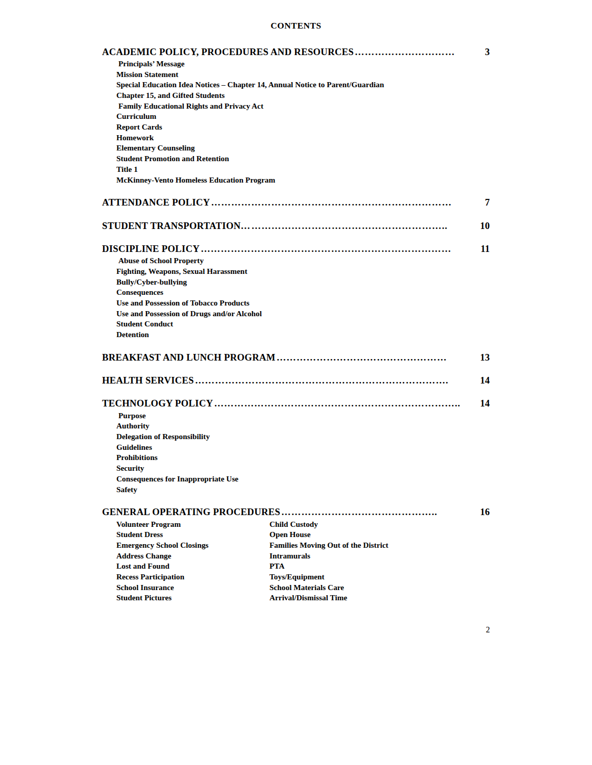CONTENTS
ACADEMIC POLICY, PROCEDURES AND RESOURCES ………………………… 3
Principals’ Message
Mission Statement
Special Education Idea Notices – Chapter 14, Annual Notice to Parent/Guardian
Chapter 15, and Gifted Students
Family Educational Rights and Privacy Act
Curriculum
Report Cards
Homework
Elementary Counseling
Student Promotion and Retention
Title 1
McKinney-Vento Homeless Education Program
ATTENDANCE POLICY ……………………………………………………………… 7
STUDENT TRANSPORTATION… ………………………………………………….. 10
DISCIPLINE POLICY ………………………………………………………………… 11
Abuse of School Property
Fighting, Weapons, Sexual Harassment
Bully/Cyber-bullying
Consequences
Use and Possession of Tobacco Products
Use and Possession of Drugs and/or Alcohol
Student Conduct
Detention
BREAKFAST AND LUNCH PROGRAM …………………………………………… 13
HEALTH SERVICES …………………………………………………………………. 14
TECHNOLOGY POLICY ……………………………………………………………….. 14
Purpose
Authority
Delegation of Responsibility
Guidelines
Prohibitions
Security
Consequences for Inappropriate Use
Safety
GENERAL OPERATING PROCEDURES ……………………………………….. 16
Volunteer Program
Student Dress
Emergency School Closings
Address Change
Lost and Found
Recess Participation
School Insurance
Student Pictures
Child Custody
Open House
Families Moving Out of the District
Intramurals
PTA
Toys/Equipment
School Materials Care
Arrival/Dismissal Time
2